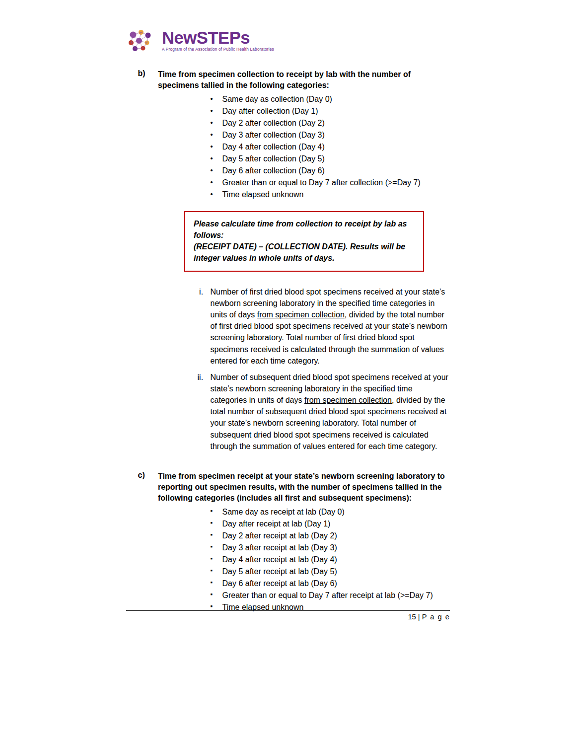New STEP s
A Program of the Association of Public Health Laboratories
b) Time from specimen collection to receipt by lab with the number of specimens tallied in the following categories:
Same day as collection (Day 0)
Day after collection (Day 1)
Day 2 after collection (Day 2)
Day 3 after collection (Day 3)
Day 4 after collection (Day 4)
Day 5 after collection (Day 5)
Day 6 after collection (Day 6)
Greater than or equal to Day 7 after collection (>=Day 7)
Time elapsed unknown
Please calculate time from collection to receipt by lab as follows:
(RECEIPT DATE) – (COLLECTION DATE). Results will be integer values in whole units of days.
i. Number of first dried blood spot specimens received at your state’s newborn screening laboratory in the specified time categories in units of days from specimen collection, divided by the total number of first dried blood spot specimens received at your state’s newborn screening laboratory. Total number of first dried blood spot specimens received is calculated through the summation of values entered for each time category.
ii. Number of subsequent dried blood spot specimens received at your state’s newborn screening laboratory in the specified time categories in units of days from specimen collection, divided by the total number of subsequent dried blood spot specimens received at your state’s newborn screening laboratory. Total number of subsequent dried blood spot specimens received is calculated through the summation of values entered for each time category.
c) Time from specimen receipt at your state’s newborn screening laboratory to reporting out specimen results, with the number of specimens tallied in the following categories (includes all first and subsequent specimens):
Same day as receipt at lab (Day 0)
Day after receipt at lab (Day 1)
Day 2 after receipt at lab (Day 2)
Day 3 after receipt at lab (Day 3)
Day 4 after receipt at lab (Day 4)
Day 5 after receipt at lab (Day 5)
Day 6 after receipt at lab (Day 6)
Greater than or equal to Day 7 after receipt at lab (>=Day 7)
Time elapsed unknown
15 | P a g e